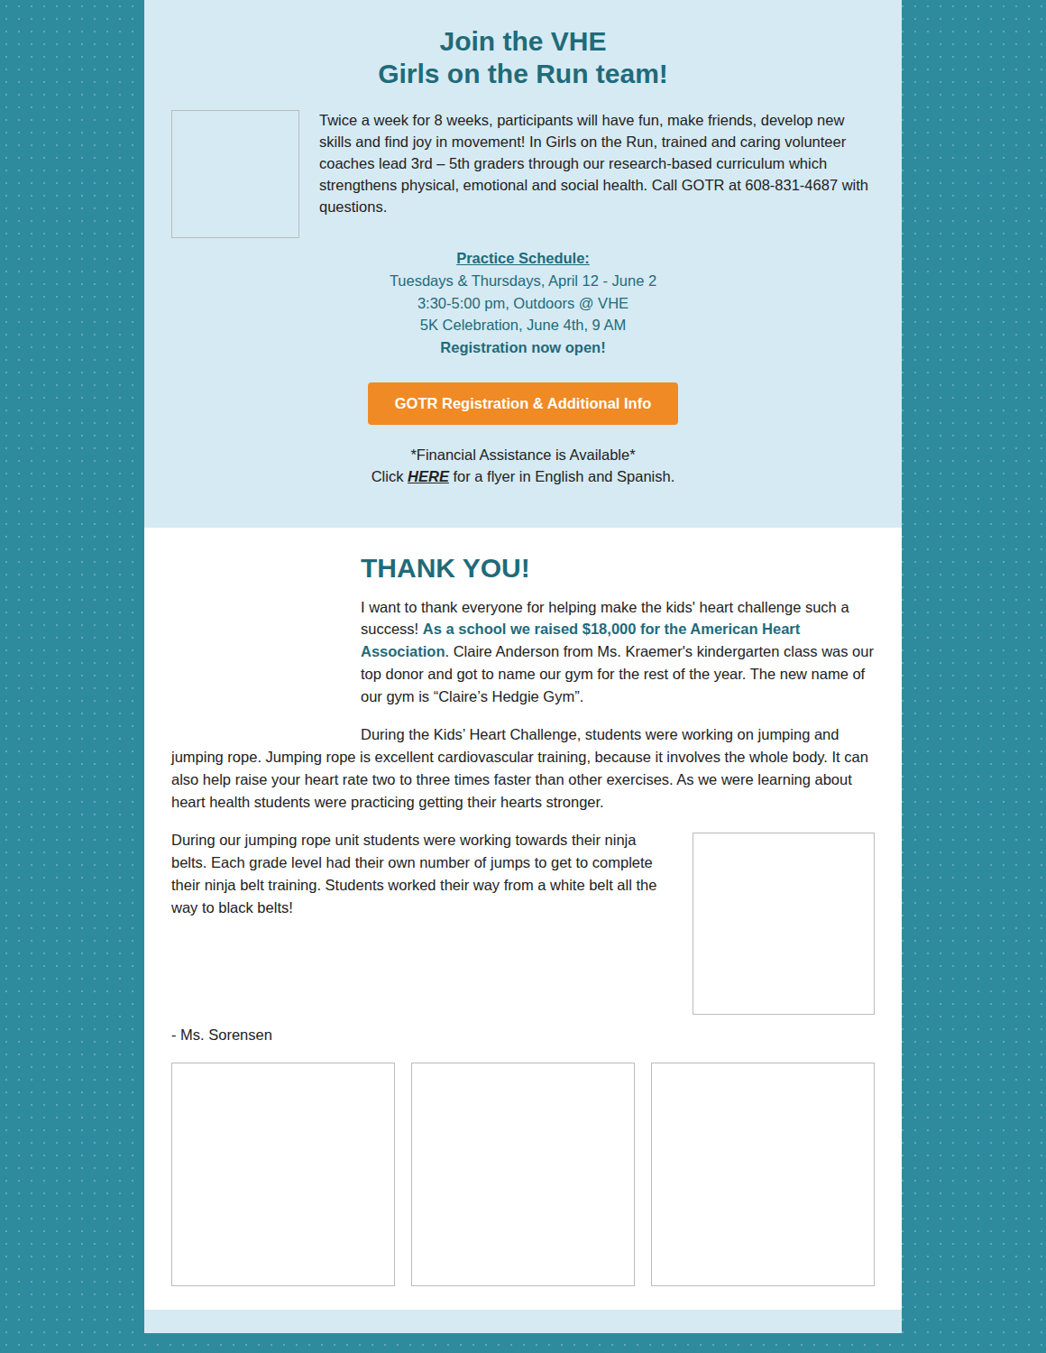Join the VHE
Girls on the Run team!
Twice a week for 8 weeks, participants will have fun, make friends, develop new skills and find joy in movement! In Girls on the Run, trained and caring volunteer coaches lead 3rd – 5th graders through our research-based curriculum which strengthens physical, emotional and social health. Call GOTR at 608-831-4687 with questions.
Practice Schedule:
Tuesdays & Thursdays, April 12 - June 2
3:30-5:00 pm, Outdoors @ VHE
5K Celebration, June 4th, 9 AM
Registration now open!
GOTR Registration & Additional Info
*Financial Assistance is Available*
Click HERE for a flyer in English and Spanish.
THANK YOU!
I want to thank everyone for helping make the kids' heart challenge such a success! As a school we raised $18,000 for the American Heart Association. Claire Anderson from Ms. Kraemer's kindergarten class was our top donor and got to name our gym for the rest of the year. The new name of our gym is “Claire’s Hedgie Gym”.
During the Kids’ Heart Challenge, students were working on jumping and jumping rope. Jumping rope is excellent cardiovascular training, because it involves the whole body. It can also help raise your heart rate two to three times faster than other exercises. As we were learning about heart health students were practicing getting their hearts stronger.
During our jumping rope unit students were working towards their ninja belts. Each grade level had their own number of jumps to get to complete their ninja belt training. Students worked their way from a white belt all the way to black belts!
- Ms. Sorensen